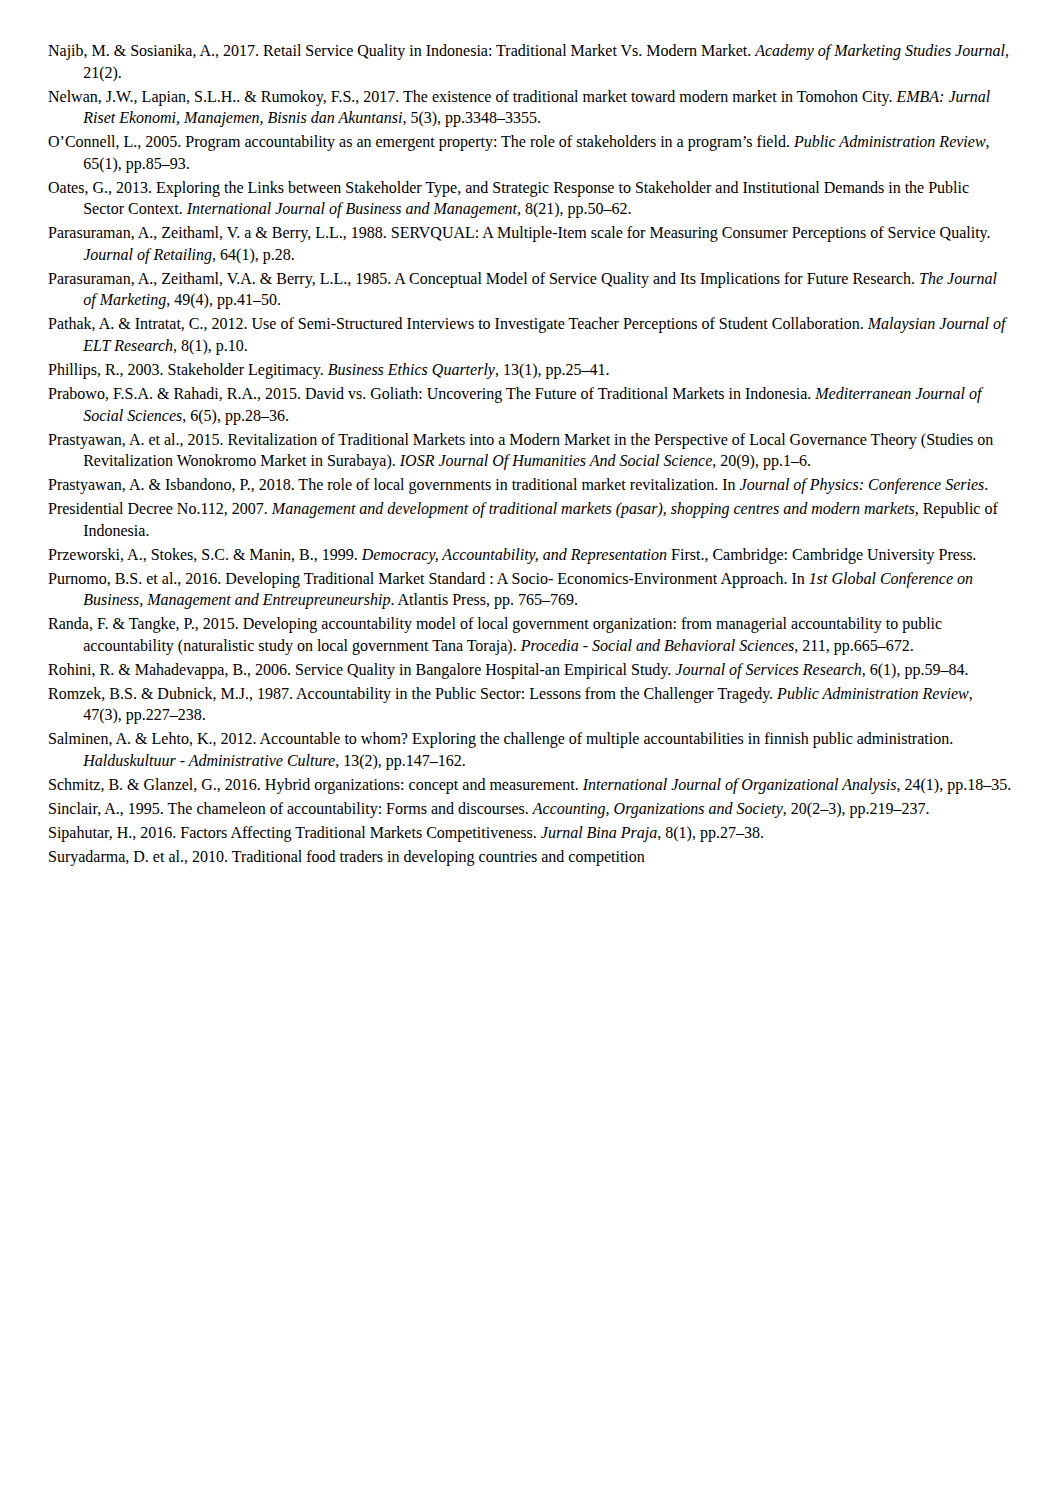Najib, M. & Sosianika, A., 2017. Retail Service Quality in Indonesia: Traditional Market Vs. Modern Market. Academy of Marketing Studies Journal, 21(2).
Nelwan, J.W., Lapian, S.L.H.. & Rumokoy, F.S., 2017. The existence of traditional market toward modern market in Tomohon City. EMBA: Jurnal Riset Ekonomi, Manajemen, Bisnis dan Akuntansi, 5(3), pp.3348–3355.
O’Connell, L., 2005. Program accountability as an emergent property: The role of stakeholders in a program’s field. Public Administration Review, 65(1), pp.85–93.
Oates, G., 2013. Exploring the Links between Stakeholder Type, and Strategic Response to Stakeholder and Institutional Demands in the Public Sector Context. International Journal of Business and Management, 8(21), pp.50–62.
Parasuraman, A., Zeithaml, V. a & Berry, L.L., 1988. SERVQUAL: A Multiple-Item scale for Measuring Consumer Perceptions of Service Quality. Journal of Retailing, 64(1), p.28.
Parasuraman, A., Zeithaml, V.A. & Berry, L.L., 1985. A Conceptual Model of Service Quality and Its Implications for Future Research. The Journal of Marketing, 49(4), pp.41–50.
Pathak, A. & Intratat, C., 2012. Use of Semi-Structured Interviews to Investigate Teacher Perceptions of Student Collaboration. Malaysian Journal of ELT Research, 8(1), p.10.
Phillips, R., 2003. Stakeholder Legitimacy. Business Ethics Quarterly, 13(1), pp.25–41.
Prabowo, F.S.A. & Rahadi, R.A., 2015. David vs. Goliath: Uncovering The Future of Traditional Markets in Indonesia. Mediterranean Journal of Social Sciences, 6(5), pp.28–36.
Prastyawan, A. et al., 2015. Revitalization of Traditional Markets into a Modern Market in the Perspective of Local Governance Theory (Studies on Revitalization Wonokromo Market in Surabaya). IOSR Journal Of Humanities And Social Science, 20(9), pp.1–6.
Prastyawan, A. & Isbandono, P., 2018. The role of local governments in traditional market revitalization. In Journal of Physics: Conference Series.
Presidential Decree No.112, 2007. Management and development of traditional markets (pasar), shopping centres and modern markets, Republic of Indonesia.
Przeworski, A., Stokes, S.C. & Manin, B., 1999. Democracy, Accountability, and Representation First., Cambridge: Cambridge University Press.
Purnomo, B.S. et al., 2016. Developing Traditional Market Standard : A Socio- Economics-Environment Approach. In 1st Global Conference on Business, Management and Entreupreuneurship. Atlantis Press, pp. 765–769.
Randa, F. & Tangke, P., 2015. Developing accountability model of local government organization: from managerial accountability to public accountability (naturalistic study on local government Tana Toraja). Procedia - Social and Behavioral Sciences, 211, pp.665–672.
Rohini, R. & Mahadevappa, B., 2006. Service Quality in Bangalore Hospital-an Empirical Study. Journal of Services Research, 6(1), pp.59–84.
Romzek, B.S. & Dubnick, M.J., 1987. Accountability in the Public Sector: Lessons from the Challenger Tragedy. Public Administration Review, 47(3), pp.227–238.
Salminen, A. & Lehto, K., 2012. Accountable to whom? Exploring the challenge of multiple accountabilities in finnish public administration. Halduskultuur - Administrative Culture, 13(2), pp.147–162.
Schmitz, B. & Glanzel, G., 2016. Hybrid organizations: concept and measurement. International Journal of Organizational Analysis, 24(1), pp.18–35.
Sinclair, A., 1995. The chameleon of accountability: Forms and discourses. Accounting, Organizations and Society, 20(2–3), pp.219–237.
Sipahutar, H., 2016. Factors Affecting Traditional Markets Competitiveness. Jurnal Bina Praja, 8(1), pp.27–38.
Suryadarma, D. et al., 2010. Traditional food traders in developing countries and competition